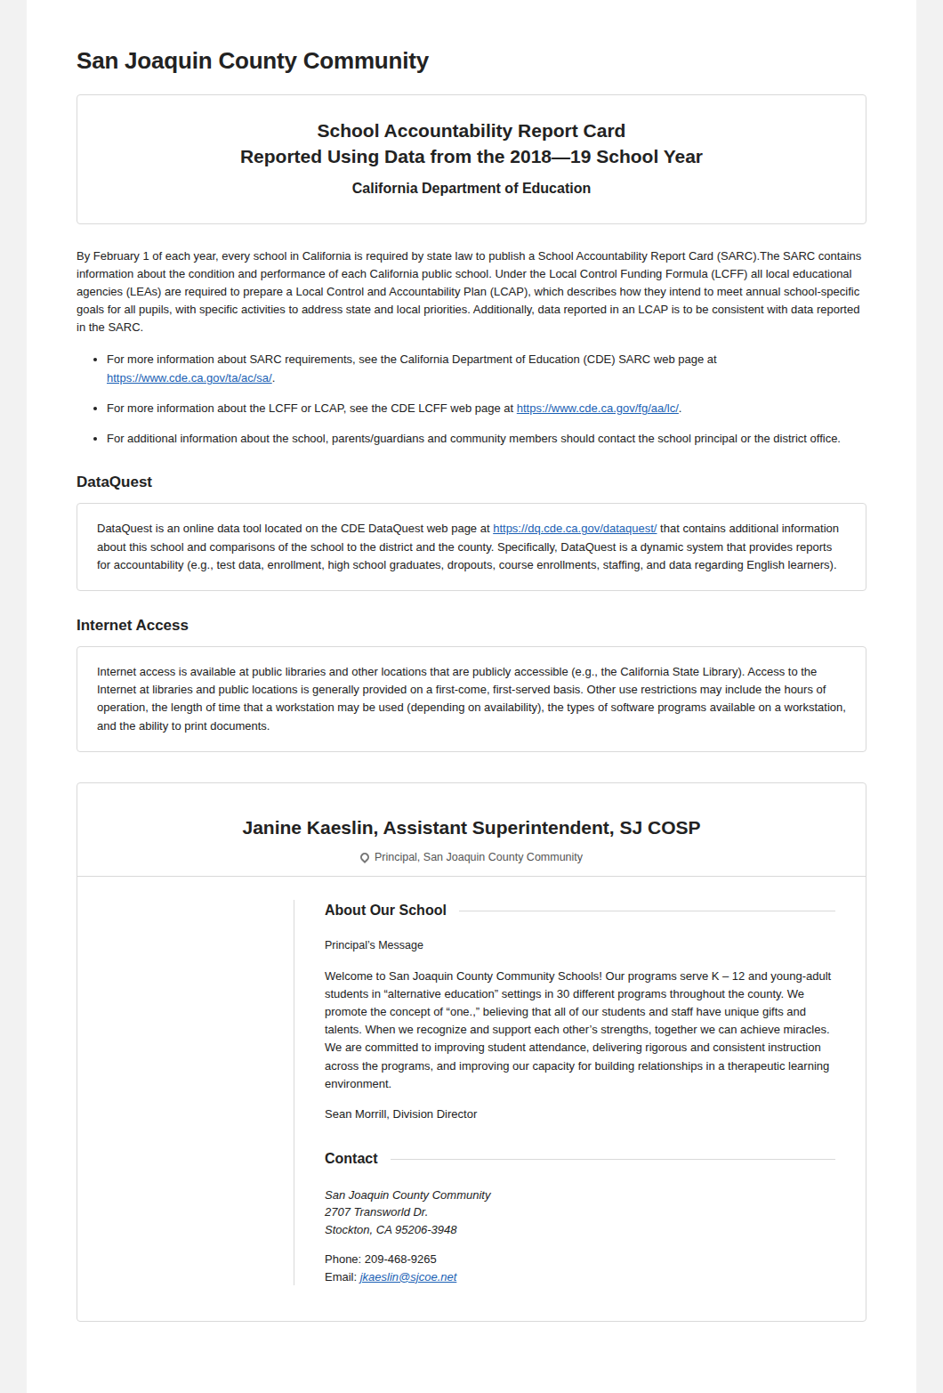San Joaquin County Community
School Accountability Report Card
Reported Using Data from the 2018—19 School Year
California Department of Education
By February 1 of each year, every school in California is required by state law to publish a School Accountability Report Card (SARC).The SARC contains information about the condition and performance of each California public school. Under the Local Control Funding Formula (LCFF) all local educational agencies (LEAs) are required to prepare a Local Control and Accountability Plan (LCAP), which describes how they intend to meet annual school-specific goals for all pupils, with specific activities to address state and local priorities. Additionally, data reported in an LCAP is to be consistent with data reported in the SARC.
For more information about SARC requirements, see the California Department of Education (CDE) SARC web page at https://www.cde.ca.gov/ta/ac/sa/.
For more information about the LCFF or LCAP, see the CDE LCFF web page at https://www.cde.ca.gov/fg/aa/lc/.
For additional information about the school, parents/guardians and community members should contact the school principal or the district office.
DataQuest
DataQuest is an online data tool located on the CDE DataQuest web page at https://dq.cde.ca.gov/dataquest/ that contains additional information about this school and comparisons of the school to the district and the county. Specifically, DataQuest is a dynamic system that provides reports for accountability (e.g., test data, enrollment, high school graduates, dropouts, course enrollments, staffing, and data regarding English learners).
Internet Access
Internet access is available at public libraries and other locations that are publicly accessible (e.g., the California State Library). Access to the Internet at libraries and public locations is generally provided on a first-come, first-served basis. Other use restrictions may include the hours of operation, the length of time that a workstation may be used (depending on availability), the types of software programs available on a workstation, and the ability to print documents.
Janine Kaeslin, Assistant Superintendent, SJ COSP
Principal, San Joaquin County Community
About Our School
Principal’s Message
Welcome to San Joaquin County Community Schools! Our programs serve K – 12 and young-adult students in “alternative education” settings in 30 different programs throughout the county. We promote the concept of “one.,” believing that all of our students and staff have unique gifts and talents. When we recognize and support each other’s strengths, together we can achieve miracles. We are committed to improving student attendance, delivering rigorous and consistent instruction across the programs, and improving our capacity for building relationships in a therapeutic learning environment.
Sean Morrill, Division Director
Contact
San Joaquin County Community
2707 Transworld Dr.
Stockton, CA 95206-3948
Phone: 209-468-9265
Email: jkaeslin@sjcoe.net